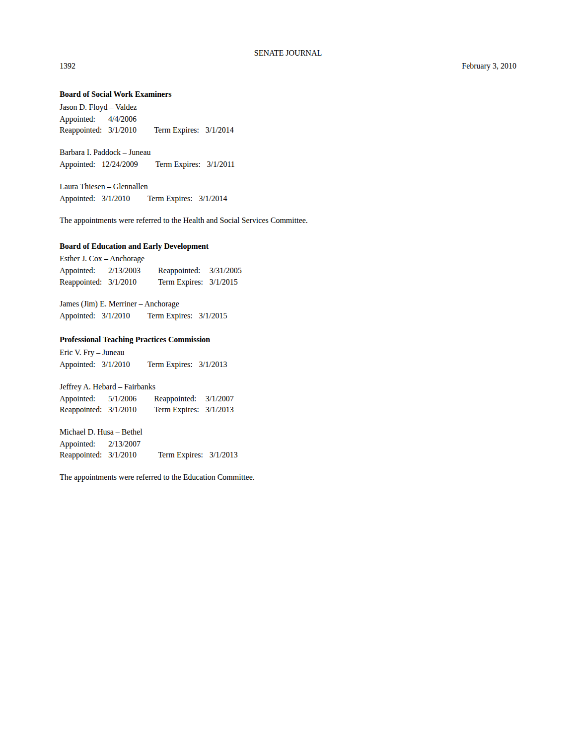SENATE JOURNAL
1392 February 3, 2010
Board of Social Work Examiners
Jason D. Floyd – Valdez
| Appointed: | 4/4/2006 | | |
| Reappointed: | 3/1/2010 | Term Expires: | 3/1/2014 |
Barbara I. Paddock – Juneau
| Appointed: | 12/24/2009 | Term Expires: | 3/1/2011 |
Laura Thiesen – Glennallen
| Appointed: | 3/1/2010 | Term Expires: | 3/1/2014 |
The appointments were referred to the Health and Social Services Committee.
Board of Education and Early Development
Esther J. Cox – Anchorage
| Appointed: | 2/13/2003 | Reappointed: | 3/31/2005 |
| Reappointed: | 3/1/2010 | Term Expires: | 3/1/2015 |
James (Jim) E. Merriner – Anchorage
| Appointed: | 3/1/2010 | Term Expires: | 3/1/2015 |
Professional Teaching Practices Commission
Eric V. Fry – Juneau
| Appointed: | 3/1/2010 | Term Expires: | 3/1/2013 |
Jeffrey A. Hebard – Fairbanks
| Appointed: | 5/1/2006 | Reappointed: | 3/1/2007 |
| Reappointed: | 3/1/2010 | Term Expires: | 3/1/2013 |
Michael D. Husa – Bethel
| Appointed: | 2/13/2007 | | |
| Reappointed: | 3/1/2010 | Term Expires: | 3/1/2013 |
The appointments were referred to the Education Committee.